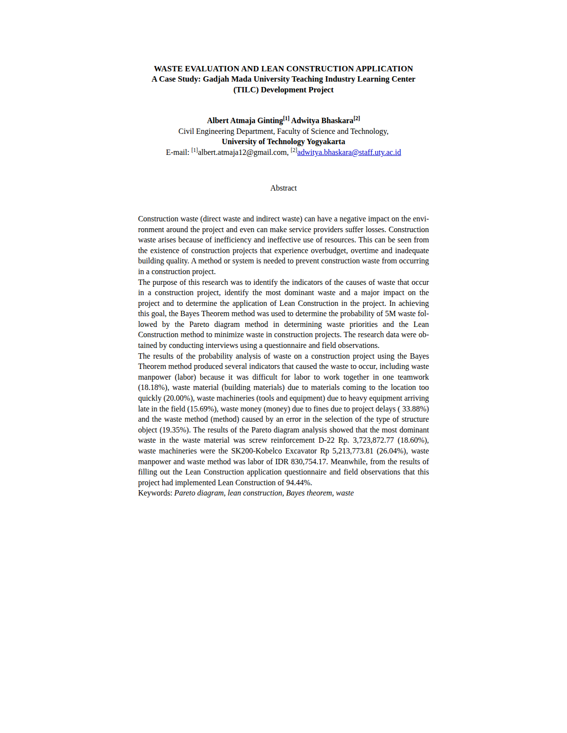WASTE EVALUATION AND LEAN CONSTRUCTION APPLICATION
A Case Study: Gadjah Mada University Teaching Industry Learning Center
(TILC) Development Project
Albert Atmaja Ginting[1] Adwitya Bhaskara[2]
Civil Engineering Department, Faculty of Science and Technology,
University of Technology Yogyakarta
E-mail: [1]albert.atmaja12@gmail.com, [2]adwitya.bhaskara@staff.uty.ac.id
Abstract
Construction waste (direct waste and indirect waste) can have a negative impact on the environment around the project and even can make service providers suffer losses. Construction waste arises because of inefficiency and ineffective use of resources. This can be seen from the existence of construction projects that experience overbudget, overtime and inadequate building quality. A method or system is needed to prevent construction waste from occurring in a construction project.
The purpose of this research was to identify the indicators of the causes of waste that occur in a construction project, identify the most dominant waste and a major impact on the project and to determine the application of Lean Construction in the project. In achieving this goal, the Bayes Theorem method was used to determine the probability of 5M waste followed by the Pareto diagram method in determining waste priorities and the Lean Construction method to minimize waste in construction projects. The research data were obtained by conducting interviews using a questionnaire and field observations.
The results of the probability analysis of waste on a construction project using the Bayes Theorem method produced several indicators that caused the waste to occur, including waste manpower (labor) because it was difficult for labor to work together in one teamwork (18.18%), waste material (building materials) due to materials coming to the location too quickly (20.00%), waste machineries (tools and equipment) due to heavy equipment arriving late in the field (15.69%), waste money (money) due to fines due to project delays ( 33.88%) and the waste method (method) caused by an error in the selection of the type of structure object (19.35%). The results of the Pareto diagram analysis showed that the most dominant waste in the waste material was screw reinforcement D-22 Rp. 3,723,872.77 (18.60%), waste machineries were the SK200-Kobelco Excavator Rp 5,213,773.81 (26.04%), waste manpower and waste method was labor of IDR 830,754.17. Meanwhile, from the results of filling out the Lean Construction application questionnaire and field observations that this project had implemented Lean Construction of 94.44%.
Keywords: Pareto diagram, lean construction, Bayes theorem, waste